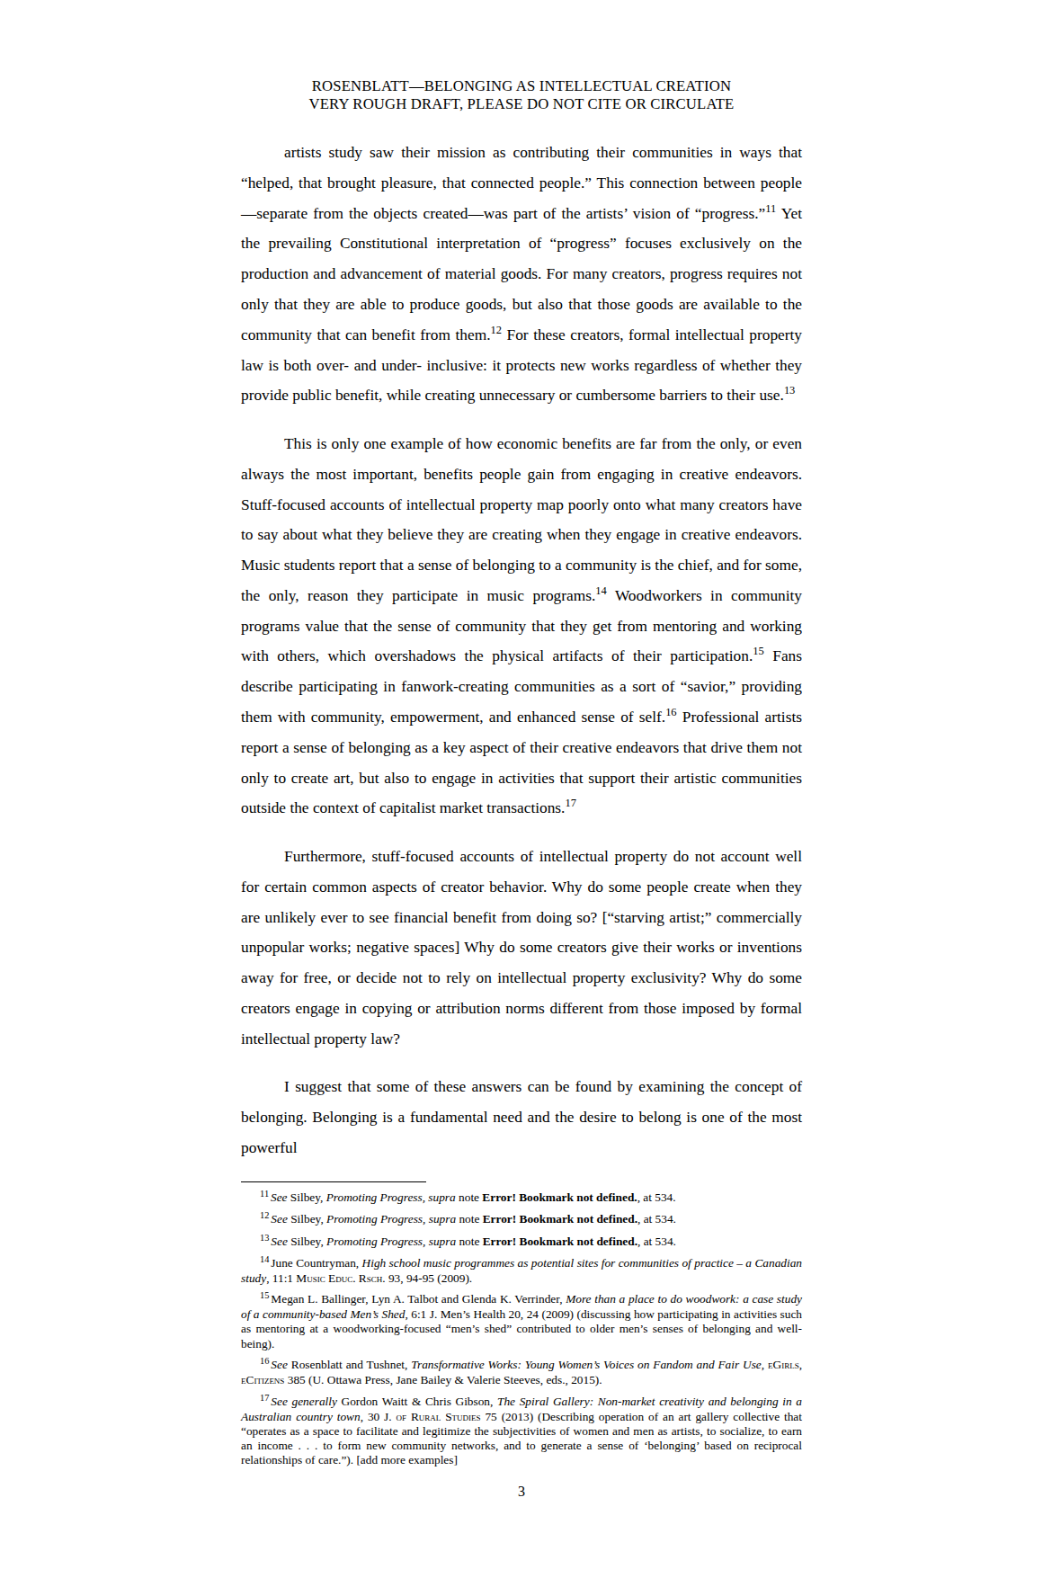Rosenblatt—Belonging as Intellectual Creation
Very Rough Draft, Please Do Not Cite or Circulate
artists study saw their mission as contributing their communities in ways that “helped, that brought pleasure, that connected people.” This connection between people—separate from the objects created—was part of the artists’ vision of “progress.”11 Yet the prevailing Constitutional interpretation of “progress” focuses exclusively on the production and advancement of material goods. For many creators, progress requires not only that they are able to produce goods, but also that those goods are available to the community that can benefit from them.12 For these creators, formal intellectual property law is both over- and under- inclusive: it protects new works regardless of whether they provide public benefit, while creating unnecessary or cumbersome barriers to their use.13
This is only one example of how economic benefits are far from the only, or even always the most important, benefits people gain from engaging in creative endeavors. Stuff-focused accounts of intellectual property map poorly onto what many creators have to say about what they believe they are creating when they engage in creative endeavors. Music students report that a sense of belonging to a community is the chief, and for some, the only, reason they participate in music programs.14 Woodworkers in community programs value that the sense of community that they get from mentoring and working with others, which overshadows the physical artifacts of their participation.15 Fans describe participating in fanwork-creating communities as a sort of “savior,” providing them with community, empowerment, and enhanced sense of self.16 Professional artists report a sense of belonging as a key aspect of their creative endeavors that drive them not only to create art, but also to engage in activities that support their artistic communities outside the context of capitalist market transactions.17
Furthermore, stuff-focused accounts of intellectual property do not account well for certain common aspects of creator behavior. Why do some people create when they are unlikely ever to see financial benefit from doing so? [“starving artist;” commercially unpopular works; negative spaces] Why do some creators give their works or inventions away for free, or decide not to rely on intellectual property exclusivity? Why do some creators engage in copying or attribution norms different from those imposed by formal intellectual property law?
I suggest that some of these answers can be found by examining the concept of belonging. Belonging is a fundamental need and the desire to belong is one of the most powerful
11 See Silbey, Promoting Progress, supra note Error! Bookmark not defined., at 534.
12 See Silbey, Promoting Progress, supra note Error! Bookmark not defined., at 534.
13 See Silbey, Promoting Progress, supra note Error! Bookmark not defined., at 534.
14 June Countryman, High school music programmes as potential sites for communities of practice – a Canadian study, 11:1 Music Educ. Rsch. 93, 94-95 (2009).
15 Megan L. Ballinger, Lyn A. Talbot and Glenda K. Verrinder, More than a place to do woodwork: a case study of a community-based Men’s Shed, 6:1 J. Men’s Health 20, 24 (2009) (discussing how participating in activities such as mentoring at a woodworking-focused “men’s shed” contributed to older men’s senses of belonging and well-being).
16 See Rosenblatt and Tushnet, Transformative Works: Young Women’s Voices on Fandom and Fair Use, eGirls, eCitizens 385 (U. Ottawa Press, Jane Bailey & Valerie Steeves, eds., 2015).
17 See generally Gordon Waitt & Chris Gibson, The Spiral Gallery: Non-market creativity and belonging in a Australian country town, 30 J. of Rural Studies 75 (2013) (Describing operation of an art gallery collective that “operates as a space to facilitate and legitimize the subjectivities of women and men as artists, to socialize, to earn an income . . . to form new community networks, and to generate a sense of ‘belonging’ based on reciprocal relationships of care.”). [add more examples]
3